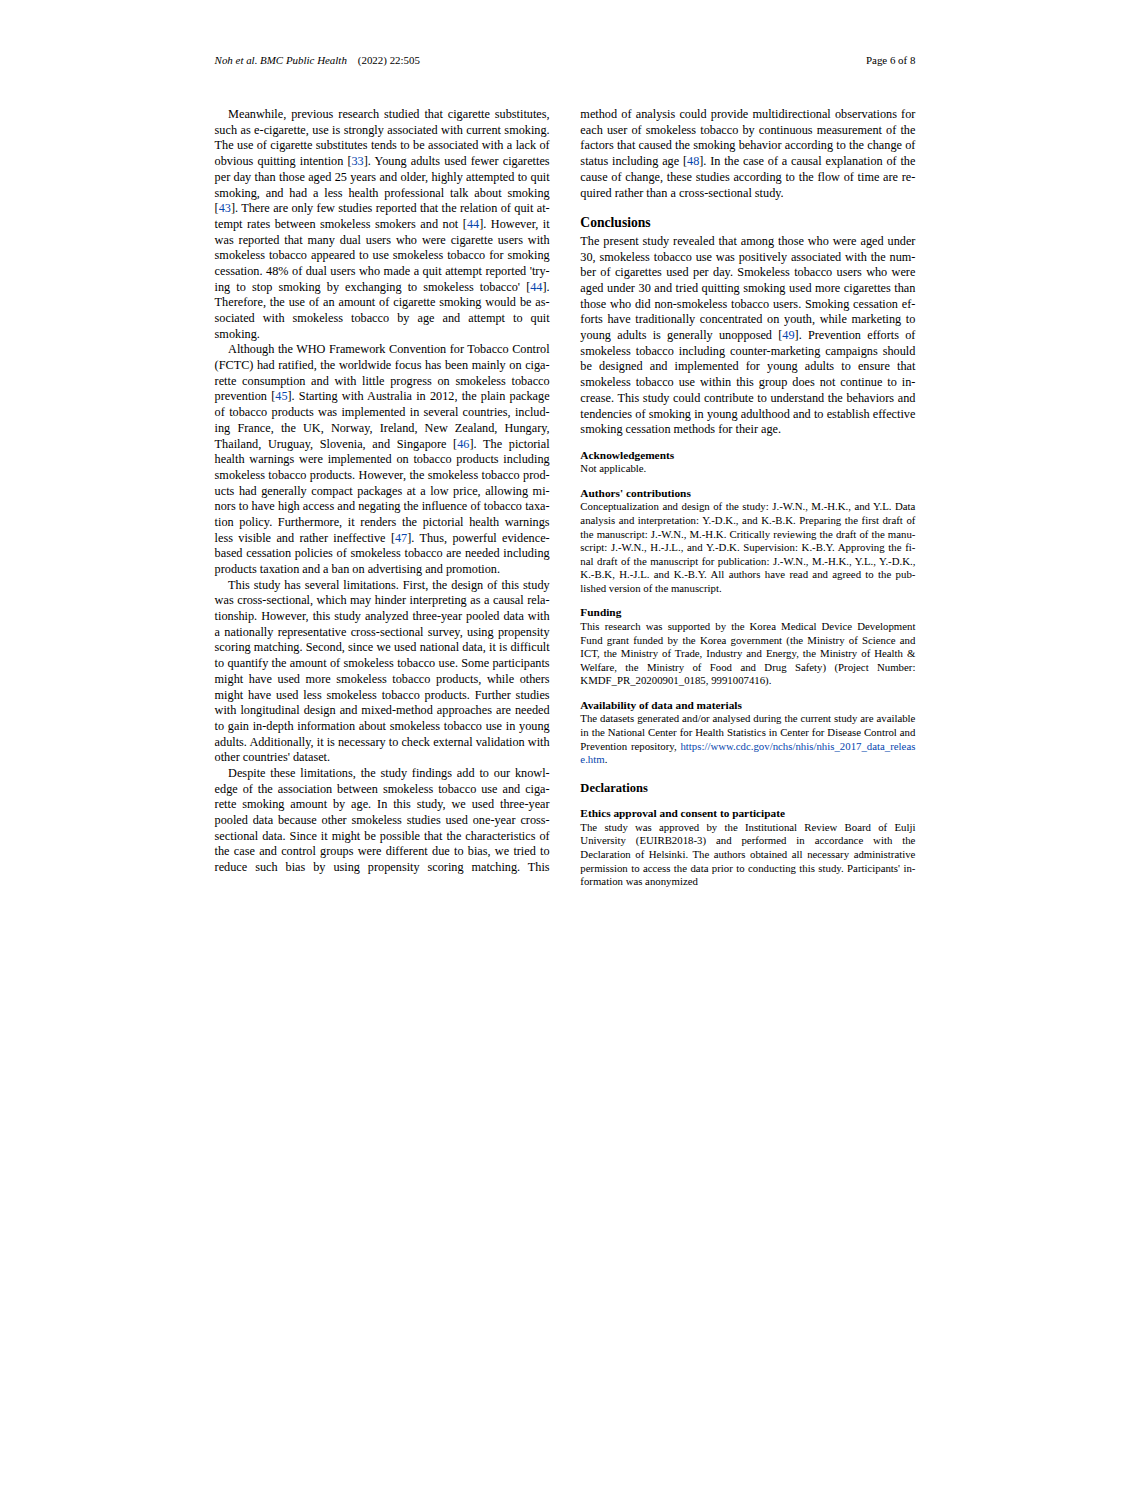Noh et al. BMC Public Health (2022) 22:505
Page 6 of 8
Meanwhile, previous research studied that cigarette substitutes, such as e-cigarette, use is strongly associated with current smoking. The use of cigarette substitutes tends to be associated with a lack of obvious quitting intention [33]. Young adults used fewer cigarettes per day than those aged 25 years and older, highly attempted to quit smoking, and had a less health professional talk about smoking [43]. There are only few studies reported that the relation of quit attempt rates between smokeless smokers and not [44]. However, it was reported that many dual users who were cigarette users with smokeless tobacco appeared to use smokeless tobacco for smoking cessation. 48% of dual users who made a quit attempt reported 'trying to stop smoking by exchanging to smokeless tobacco' [44]. Therefore, the use of an amount of cigarette smoking would be associated with smokeless tobacco by age and attempt to quit smoking.
Although the WHO Framework Convention for Tobacco Control (FCTC) had ratified, the worldwide focus has been mainly on cigarette consumption and with little progress on smokeless tobacco prevention [45]. Starting with Australia in 2012, the plain package of tobacco products was implemented in several countries, including France, the UK, Norway, Ireland, New Zealand, Hungary, Thailand, Uruguay, Slovenia, and Singapore [46]. The pictorial health warnings were implemented on tobacco products including smokeless tobacco products. However, the smokeless tobacco products had generally compact packages at a low price, allowing minors to have high access and negating the influence of tobacco taxation policy. Furthermore, it renders the pictorial health warnings less visible and rather ineffective [47]. Thus, powerful evidence-based cessation policies of smokeless tobacco are needed including products taxation and a ban on advertising and promotion.
This study has several limitations. First, the design of this study was cross-sectional, which may hinder interpreting as a causal relationship. However, this study analyzed three-year pooled data with a nationally representative cross-sectional survey, using propensity scoring matching. Second, since we used national data, it is difficult to quantify the amount of smokeless tobacco use. Some participants might have used more smokeless tobacco products, while others might have used less smokeless tobacco products. Further studies with longitudinal design and mixed-method approaches are needed to gain in-depth information about smokeless tobacco use in young adults. Additionally, it is necessary to check external validation with other countries' dataset.
Despite these limitations, the study findings add to our knowledge of the association between smokeless tobacco use and cigarette smoking amount by age. In this study, we used three-year pooled data because other smokeless studies used one-year cross-sectional data. Since it might be possible that the characteristics of the case and control groups were different due to bias, we tried to reduce such bias by using propensity scoring matching. This method of analysis could provide multidirectional observations for each user of smokeless tobacco by continuous measurement of the factors that caused the smoking behavior according to the change of status including age [48]. In the case of a causal explanation of the cause of change, these studies according to the flow of time are required rather than a cross-sectional study.
Conclusions
The present study revealed that among those who were aged under 30, smokeless tobacco use was positively associated with the number of cigarettes used per day. Smokeless tobacco users who were aged under 30 and tried quitting smoking used more cigarettes than those who did non-smokeless tobacco users. Smoking cessation efforts have traditionally concentrated on youth, while marketing to young adults is generally unopposed [49]. Prevention efforts of smokeless tobacco including counter-marketing campaigns should be designed and implemented for young adults to ensure that smokeless tobacco use within this group does not continue to increase. This study could contribute to understand the behaviors and tendencies of smoking in young adulthood and to establish effective smoking cessation methods for their age.
Acknowledgements
Not applicable.
Authors' contributions
Conceptualization and design of the study: J.-W.N., M.-H.K., and Y.L. Data analysis and interpretation: Y.-D.K., and K.-B.K. Preparing the first draft of the manuscript: J.-W.N., M.-H.K. Critically reviewing the draft of the manuscript: J.-W.N., H.-J.L., and Y.-D.K. Supervision: K.-B.Y. Approving the final draft of the manuscript for publication: J.-W.N., M.-H.K., Y.L., Y.-D.K., K.-B.K, H.-J.L. and K.-B.Y. All authors have read and agreed to the published version of the manuscript.
Funding
This research was supported by the Korea Medical Device Development Fund grant funded by the Korea government (the Ministry of Science and ICT, the Ministry of Trade, Industry and Energy, the Ministry of Health & Welfare, the Ministry of Food and Drug Safety) (Project Number: KMDF_PR_20200901_0185, 9991007416).
Availability of data and materials
The datasets generated and/or analysed during the current study are available in the National Center for Health Statistics in Center for Disease Control and Prevention repository, https://www.cdc.gov/nchs/nhis/nhis_2017_data_release.htm.
Declarations
Ethics approval and consent to participate
The study was approved by the Institutional Review Board of Eulji University (EUIRB2018-3) and performed in accordance with the Declaration of Helsinki. The authors obtained all necessary administrative permission to access the data prior to conducting this study. Participants' information was anonymized